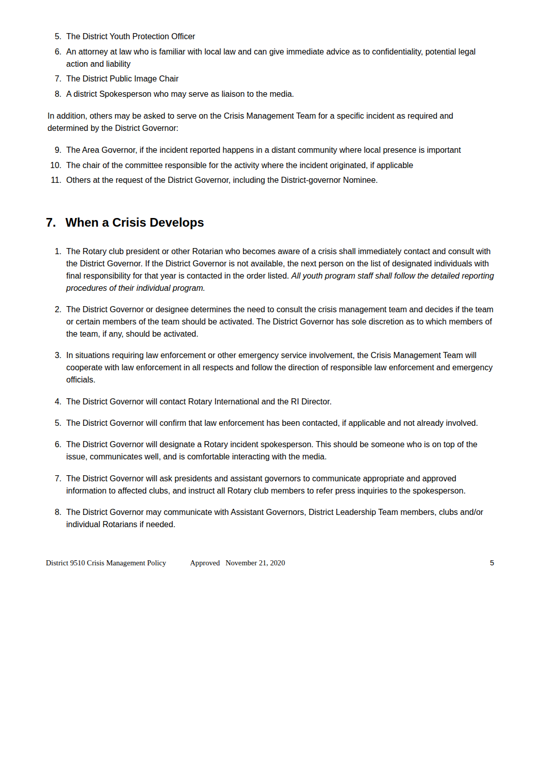The District Youth Protection Officer
An attorney at law who is familiar with local law and can give immediate advice as to confidentiality, potential legal action and liability
The District Public Image Chair
A district Spokesperson who may serve as liaison to the media.
In addition, others may be asked to serve on the Crisis Management Team for a specific incident as required and determined by the District Governor:
The Area Governor, if the incident reported happens in a distant community where local presence is important
The chair of the committee responsible for the activity where the incident originated, if applicable
Others at the request of the District Governor, including the District-governor Nominee.
7. When a Crisis Develops
The Rotary club president or other Rotarian who becomes aware of a crisis shall immediately contact and consult with the District Governor. If the District Governor is not available, the next person on the list of designated individuals with final responsibility for that year is contacted in the order listed. All youth program staff shall follow the detailed reporting procedures of their individual program.
The District Governor or designee determines the need to consult the crisis management team and decides if the team or certain members of the team should be activated. The District Governor has sole discretion as to which members of the team, if any, should be activated.
In situations requiring law enforcement or other emergency service involvement, the Crisis Management Team will cooperate with law enforcement in all respects and follow the direction of responsible law enforcement and emergency officials.
The District Governor will contact Rotary International and the RI Director.
The District Governor will confirm that law enforcement has been contacted, if applicable and not already involved.
The District Governor will designate a Rotary incident spokesperson. This should be someone who is on top of the issue, communicates well, and is comfortable interacting with the media.
The District Governor will ask presidents and assistant governors to communicate appropriate and approved information to affected clubs, and instruct all Rotary club members to refer press inquiries to the spokesperson.
The District Governor may communicate with Assistant Governors, District Leadership Team members, clubs and/or individual Rotarians if needed.
District 9510 Crisis Management Policy Approved November 21, 2020 5